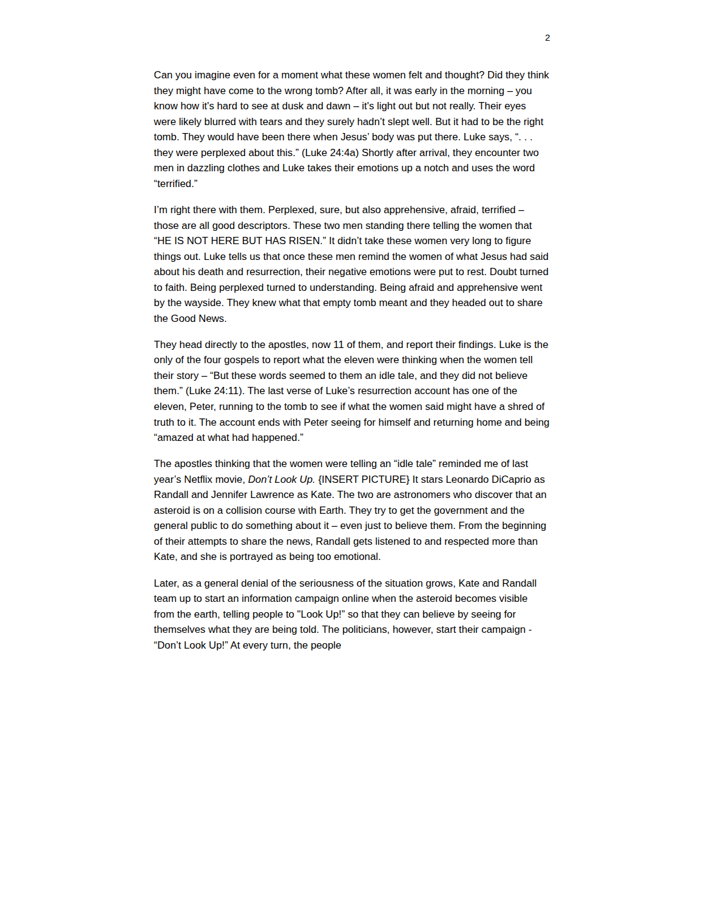2
Can you imagine even for a moment what these women felt and thought? Did they think they might have come to the wrong tomb? After all, it was early in the morning – you know how it's hard to see at dusk and dawn – it's light out but not really. Their eyes were likely blurred with tears and they surely hadn’t slept well. But it had to be the right tomb. They would have been there when Jesus’ body was put there. Luke says, “. . . they were perplexed about this.” (Luke 24:4a) Shortly after arrival, they encounter two men in dazzling clothes and Luke takes their emotions up a notch and uses the word “terrified.”
I’m right there with them. Perplexed, sure, but also apprehensive, afraid, terrified – those are all good descriptors. These two men standing there telling the women that “HE IS NOT HERE BUT HAS RISEN.” It didn’t take these women very long to figure things out. Luke tells us that once these men remind the women of what Jesus had said about his death and resurrection, their negative emotions were put to rest. Doubt turned to faith. Being perplexed turned to understanding. Being afraid and apprehensive went by the wayside. They knew what that empty tomb meant and they headed out to share the Good News.
They head directly to the apostles, now 11 of them, and report their findings. Luke is the only of the four gospels to report what the eleven were thinking when the women tell their story – “But these words seemed to them an idle tale, and they did not believe them.” (Luke 24:11). The last verse of Luke’s resurrection account has one of the eleven, Peter, running to the tomb to see if what the women said might have a shred of truth to it. The account ends with Peter seeing for himself and returning home and being “amazed at what had happened.”
The apostles thinking that the women were telling an “idle tale” reminded me of last year’s Netflix movie, Don’t Look Up. {INSERT PICTURE} It stars Leonardo DiCaprio as Randall and Jennifer Lawrence as Kate. The two are astronomers who discover that an asteroid is on a collision course with Earth. They try to get the government and the general public to do something about it – even just to believe them. From the beginning of their attempts to share the news, Randall gets listened to and respected more than Kate, and she is portrayed as being too emotional.
Later, as a general denial of the seriousness of the situation grows, Kate and Randall team up to start an information campaign online when the asteroid becomes visible from the earth, telling people to "Look Up!” so that they can believe by seeing for themselves what they are being told. The politicians, however, start their campaign - “Don’t Look Up!” At every turn, the people